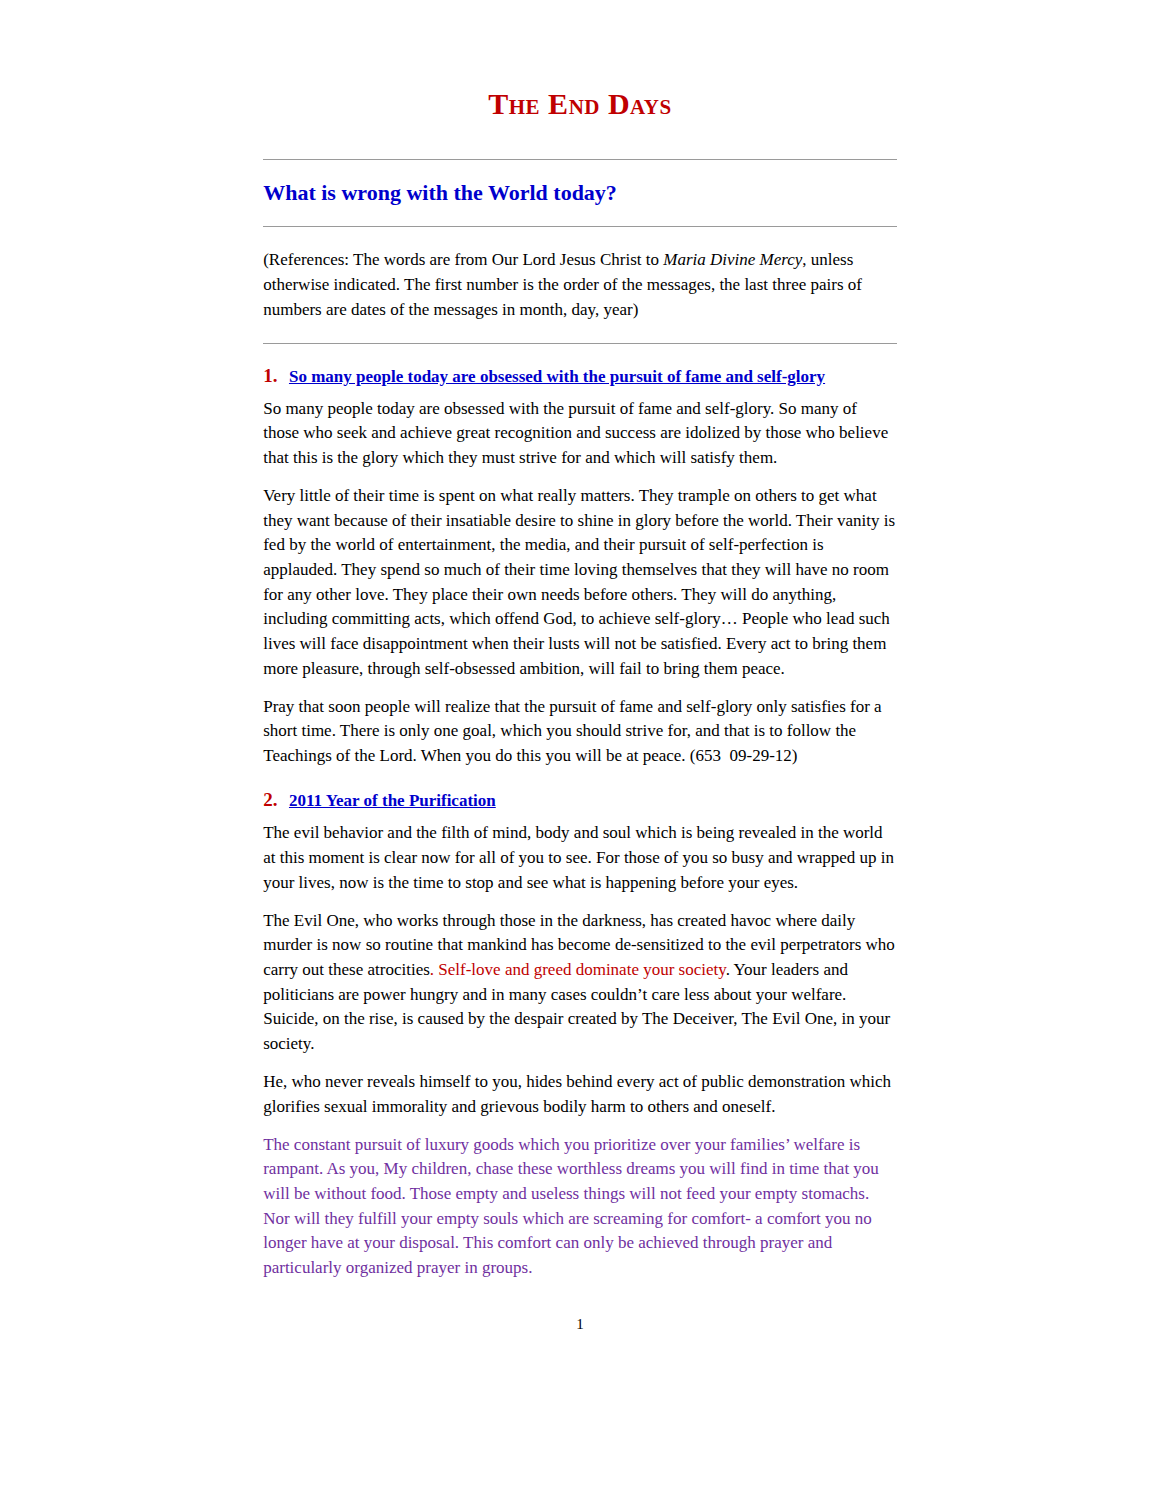The End Days
What is wrong with the World today?
(References: The words are from Our Lord Jesus Christ to Maria Divine Mercy, unless otherwise indicated. The first number is the order of the messages, the last three pairs of numbers are dates of the messages in month, day, year)
1. So many people today are obsessed with the pursuit of fame and self-glory
So many people today are obsessed with the pursuit of fame and self-glory. So many of those who seek and achieve great recognition and success are idolized by those who believe that this is the glory which they must strive for and which will satisfy them.
Very little of their time is spent on what really matters. They trample on others to get what they want because of their insatiable desire to shine in glory before the world. Their vanity is fed by the world of entertainment, the media, and their pursuit of self-perfection is applauded. They spend so much of their time loving themselves that they will have no room for any other love. They place their own needs before others. They will do anything, including committing acts, which offend God, to achieve self-glory… People who lead such lives will face disappointment when their lusts will not be satisfied. Every act to bring them more pleasure, through self-obsessed ambition, will fail to bring them peace.
Pray that soon people will realize that the pursuit of fame and self-glory only satisfies for a short time. There is only one goal, which you should strive for, and that is to follow the Teachings of the Lord. When you do this you will be at peace. (653 09-29-12)
2. 2011 Year of the Purification
The evil behavior and the filth of mind, body and soul which is being revealed in the world at this moment is clear now for all of you to see. For those of you so busy and wrapped up in your lives, now is the time to stop and see what is happening before your eyes.
The Evil One, who works through those in the darkness, has created havoc where daily murder is now so routine that mankind has become de-sensitized to the evil perpetrators who carry out these atrocities. Self-love and greed dominate your society. Your leaders and politicians are power hungry and in many cases couldn’t care less about your welfare. Suicide, on the rise, is caused by the despair created by The Deceiver, The Evil One, in your society.
He, who never reveals himself to you, hides behind every act of public demonstration which glorifies sexual immorality and grievous bodily harm to others and oneself.
The constant pursuit of luxury goods which you prioritize over your families’ welfare is rampant. As you, My children, chase these worthless dreams you will find in time that you will be without food. Those empty and useless things will not feed your empty stomachs. Nor will they fulfill your empty souls which are screaming for comfort- a comfort you no longer have at your disposal. This comfort can only be achieved through prayer and particularly organized prayer in groups.
1